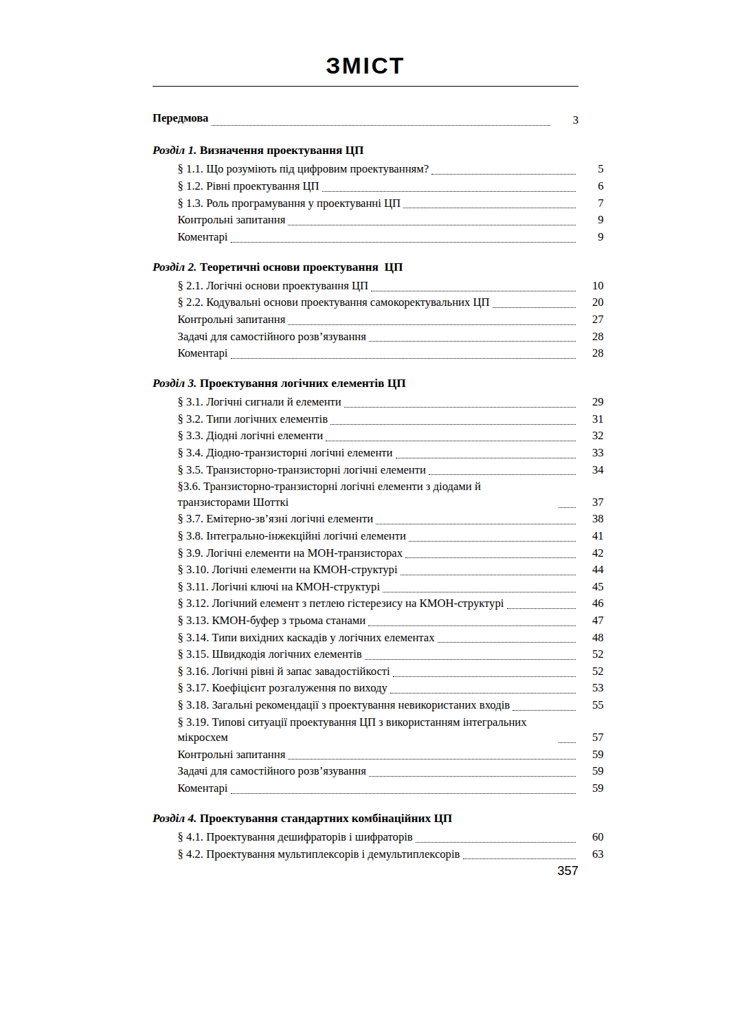ЗМІСТ
Передмова 3
Розділ 1. Визначення проектування ЦП
§ 1.1. Що розуміють під цифровим проектуванням? 5
§ 1.2. Рівні проектування ЦП 6
§ 1.3. Роль програмування у проектуванні ЦП 7
Контрольні запитання 9
Коментарі 9
Розділ 2. Теоретичні основи проектування ЦП
§ 2.1. Логічні основи проектування ЦП 10
§ 2.2. Кодувальні основи проектування самокоректувальних ЦП 20
Контрольні запитання 27
Задачі для самостійного розв’язування 28
Коментарі 28
Розділ 3. Проектування логічних елементів ЦП
§ 3.1. Логічні сигнали й елементи 29
§ 3.2. Типи логічних елементів 31
§ 3.3. Діодні логічні елементи 32
§ 3.4. Діодно-транзисторні логічні елементи 33
§ 3.5. Транзисторно-транзисторні логічні елементи 34
§3.6. Транзисторно-транзисторні логічні елементи з діодами й транзисторами Шотткі 37
§ 3.7. Емітерно-зв’язні логічні елементи 38
§ 3.8. Інтегрально-інжекційні логічні елементи 41
§ 3.9. Логічні елементи на МОН-транзисторах 42
§ 3.10. Логічні елементи на КМОН-структурі 44
§ 3.11. Логічні ключі на КМОН-структурі 45
§ 3.12. Логічний елемент з петлею гістерезису на КМОН-структурі 46
§ 3.13. КМОН-буфер з трьома станами 47
§ 3.14. Типи вихідних каскадів у логічних елементах 48
§ 3.15. Швидкодія логічних елементів 52
§ 3.16. Логічні рівні й запас завадостійкості 52
§ 3.17. Коефіцієнт розгалуження по виходу 53
§ 3.18. Загальні рекомендації з проектування невикористаних входів 55
§ 3.19. Типові ситуації проектування ЦП з використанням інтегральних мікросхем 57
Контрольні запитання 59
Задачі для самостійного розв’язування 59
Коментарі 59
Розділ 4. Проектування стандартних комбінаційних ЦП
§ 4.1. Проектування дешифраторів і шифраторів 60
§ 4.2. Проектування мультиплексорів і демультиплексорів 63
357